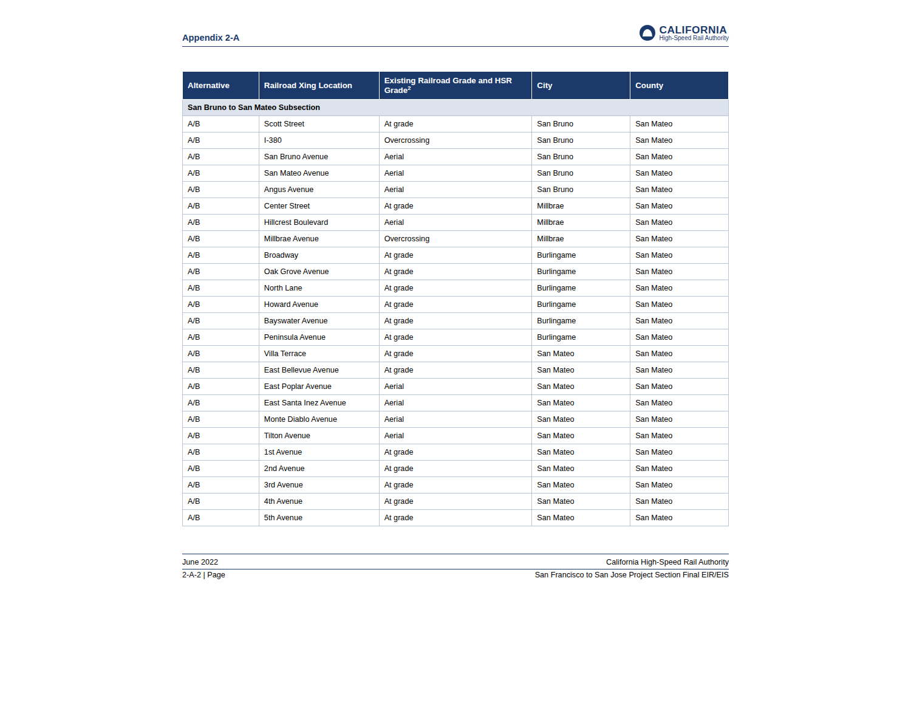Appendix 2-A
CALIFORNIA
High-Speed Rail Authority
| Alternative | Railroad Xing Location | Existing Railroad Grade and HSR Grade 2 | City | County |
| --- | --- | --- | --- | --- |
| San Bruno to San Mateo Subsection |
| A/B | Scott Street | At grade | San Bruno | San Mateo |
| A/B | I-380 | Overcrossing | San Bruno | San Mateo |
| A/B | San Bruno Avenue | Aerial | San Bruno | San Mateo |
| A/B | San Mateo Avenue | Aerial | San Bruno | San Mateo |
| A/B | Angus Avenue | Aerial | San Bruno | San Mateo |
| A/B | Center Street | At grade | Millbrae | San Mateo |
| A/B | Hillcrest Boulevard | Aerial | Millbrae | San Mateo |
| A/B | Millbrae Avenue | Overcrossing | Millbrae | San Mateo |
| A/B | Broadway | At grade | Burlingame | San Mateo |
| A/B | Oak Grove Avenue | At grade | Burlingame | San Mateo |
| A/B | North Lane | At grade | Burlingame | San Mateo |
| A/B | Howard Avenue | At grade | Burlingame | San Mateo |
| A/B | Bayswater Avenue | At grade | Burlingame | San Mateo |
| A/B | Peninsula Avenue | At grade | Burlingame | San Mateo |
| A/B | Villa Terrace | At grade | San Mateo | San Mateo |
| A/B | East Bellevue Avenue | At grade | San Mateo | San Mateo |
| A/B | East Poplar Avenue | Aerial | San Mateo | San Mateo |
| A/B | East Santa Inez Avenue | Aerial | San Mateo | San Mateo |
| A/B | Monte Diablo Avenue | Aerial | San Mateo | San Mateo |
| A/B | Tilton Avenue | Aerial | San Mateo | San Mateo |
| A/B | 1st Avenue | At grade | San Mateo | San Mateo |
| A/B | 2nd Avenue | At grade | San Mateo | San Mateo |
| A/B | 3rd Avenue | At grade | San Mateo | San Mateo |
| A/B | 4th Avenue | At grade | San Mateo | San Mateo |
| A/B | 5th Avenue | At grade | San Mateo | San Mateo |
June 2022
California High-Speed Rail Authority
2-A-2 | Page
San Francisco to San Jose Project Section Final EIR/EIS